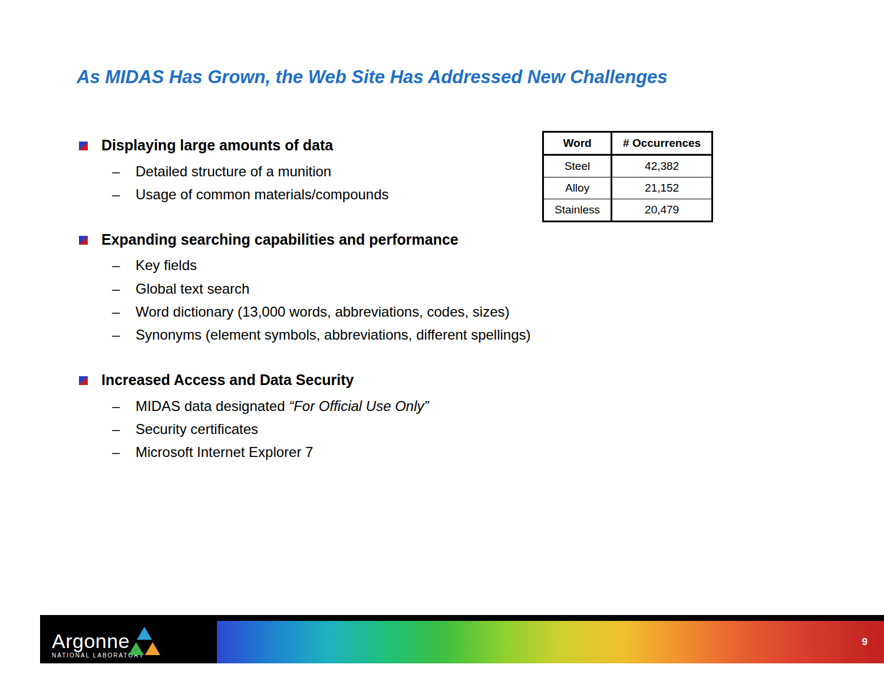As MIDAS Has Grown, the Web Site Has Addressed New Challenges
| Word | # Occurrences |
| --- | --- |
| Steel | 42,382 |
| Alloy | 21,152 |
| Stainless | 20,479 |
Displaying large amounts of data
Detailed structure of a munition
Usage of common materials/compounds
Expanding searching capabilities and performance
Key fields
Global text search
Word dictionary (13,000 words, abbreviations, codes, sizes)
Synonyms (element symbols, abbreviations, different spellings)
Increased Access and Data Security
MIDAS data designated “For Official Use Only”
Security certificates
Microsoft Internet Explorer 7
Argonne
NATIONAL LABORATORY
9